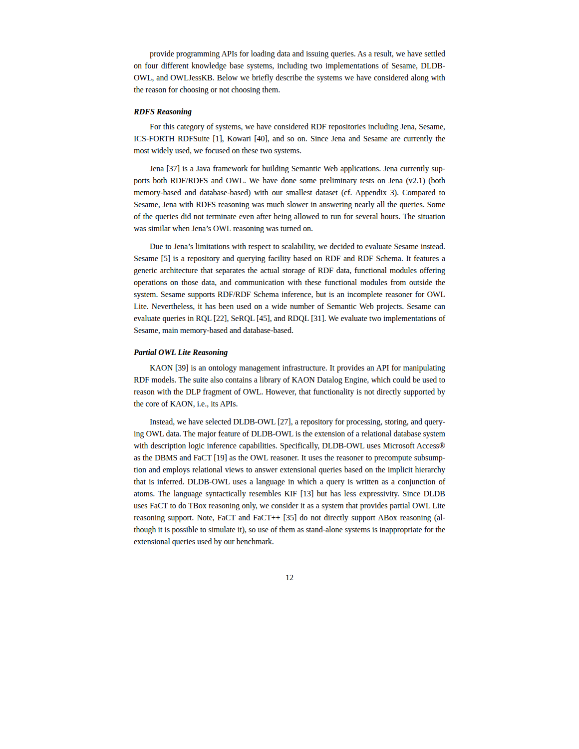provide programming APIs for loading data and issuing queries. As a result, we have settled on four different knowledge base systems, including two implementations of Sesame, DLDB-OWL, and OWLJessKB. Below we briefly describe the systems we have considered along with the reason for choosing or not choosing them.
RDFS Reasoning
For this category of systems, we have considered RDF repositories including Jena, Sesame, ICS-FORTH RDFSuite [1], Kowari [40], and so on. Since Jena and Sesame are currently the most widely used, we focused on these two systems.
Jena [37] is a Java framework for building Semantic Web applications. Jena currently supports both RDF/RDFS and OWL. We have done some preliminary tests on Jena (v2.1) (both memory-based and database-based) with our smallest dataset (cf. Appendix 3). Compared to Sesame, Jena with RDFS reasoning was much slower in answering nearly all the queries. Some of the queries did not terminate even after being allowed to run for several hours. The situation was similar when Jena’s OWL reasoning was turned on.
Due to Jena’s limitations with respect to scalability, we decided to evaluate Sesame instead. Sesame [5] is a repository and querying facility based on RDF and RDF Schema. It features a generic architecture that separates the actual storage of RDF data, functional modules offering operations on those data, and communication with these functional modules from outside the system. Sesame supports RDF/RDF Schema inference, but is an incomplete reasoner for OWL Lite. Nevertheless, it has been used on a wide number of Semantic Web projects. Sesame can evaluate queries in RQL [22], SeRQL [45], and RDQL [31]. We evaluate two implementations of Sesame, main memory-based and database-based.
Partial OWL Lite Reasoning
KAON [39] is an ontology management infrastructure. It provides an API for manipulating RDF models. The suite also contains a library of KAON Datalog Engine, which could be used to reason with the DLP fragment of OWL. However, that functionality is not directly supported by the core of KAON, i.e., its APIs.
Instead, we have selected DLDB-OWL [27], a repository for processing, storing, and querying OWL data. The major feature of DLDB-OWL is the extension of a relational database system with description logic inference capabilities. Specifically, DLDB-OWL uses Microsoft Access® as the DBMS and FaCT [19] as the OWL reasoner. It uses the reasoner to precompute subsumption and employs relational views to answer extensional queries based on the implicit hierarchy that is inferred. DLDB-OWL uses a language in which a query is written as a conjunction of atoms. The language syntactically resembles KIF [13] but has less expressivity. Since DLDB uses FaCT to do TBox reasoning only, we consider it as a system that provides partial OWL Lite reasoning support. Note, FaCT and FaCT++ [35] do not directly support ABox reasoning (although it is possible to simulate it), so use of them as stand-alone systems is inappropriate for the extensional queries used by our benchmark.
12